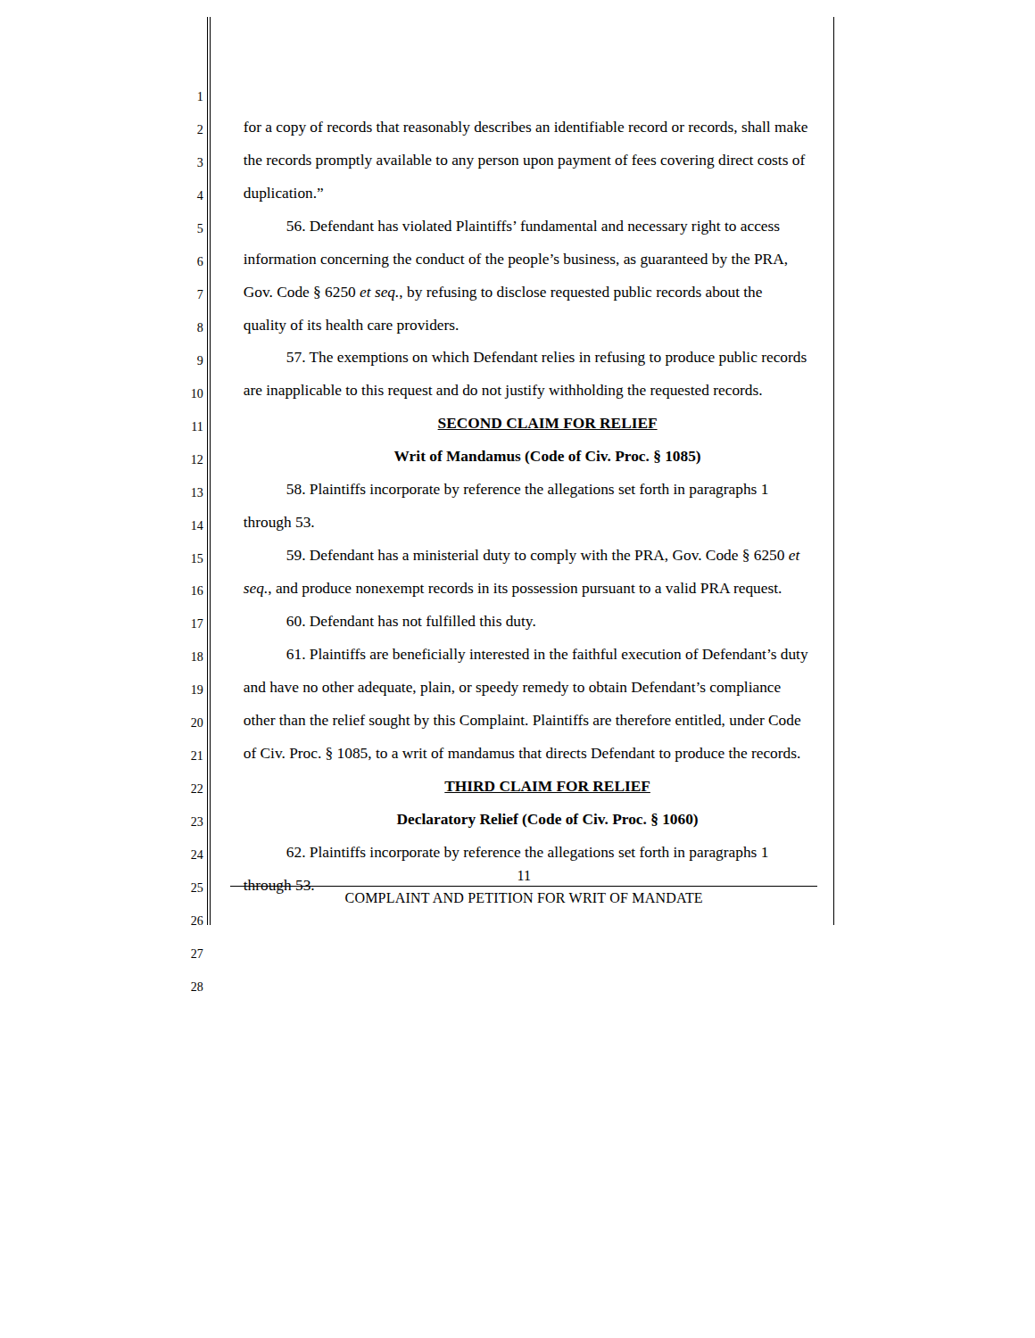1
2
3
4
5
6
7
8
9
10
11
12
13
14
15
16
17
18
19
20
21
22
23
24
25
26
27
28
for a copy of records that reasonably describes an identifiable record or records, shall make the records promptly available to any person upon payment of fees covering direct costs of duplication.”
56. Defendant has violated Plaintiffs’ fundamental and necessary right to access information concerning the conduct of the people’s business, as guaranteed by the PRA, Gov. Code § 6250 et seq., by refusing to disclose requested public records about the quality of its health care providers.
57. The exemptions on which Defendant relies in refusing to produce public records are inapplicable to this request and do not justify withholding the requested records.
SECOND CLAIM FOR RELIEF
Writ of Mandamus (Code of Civ. Proc. § 1085)
58. Plaintiffs incorporate by reference the allegations set forth in paragraphs 1 through 53.
59. Defendant has a ministerial duty to comply with the PRA, Gov. Code § 6250 et seq., and produce nonexempt records in its possession pursuant to a valid PRA request.
60. Defendant has not fulfilled this duty.
61. Plaintiffs are beneficially interested in the faithful execution of Defendant’s duty and have no other adequate, plain, or speedy remedy to obtain Defendant’s compliance other than the relief sought by this Complaint. Plaintiffs are therefore entitled, under Code of Civ. Proc. § 1085, to a writ of mandamus that directs Defendant to produce the records.
THIRD CLAIM FOR RELIEF
Declaratory Relief (Code of Civ. Proc. § 1060)
62. Plaintiffs incorporate by reference the allegations set forth in paragraphs 1 through 53.
11
COMPLAINT AND PETITION FOR WRIT OF MANDATE